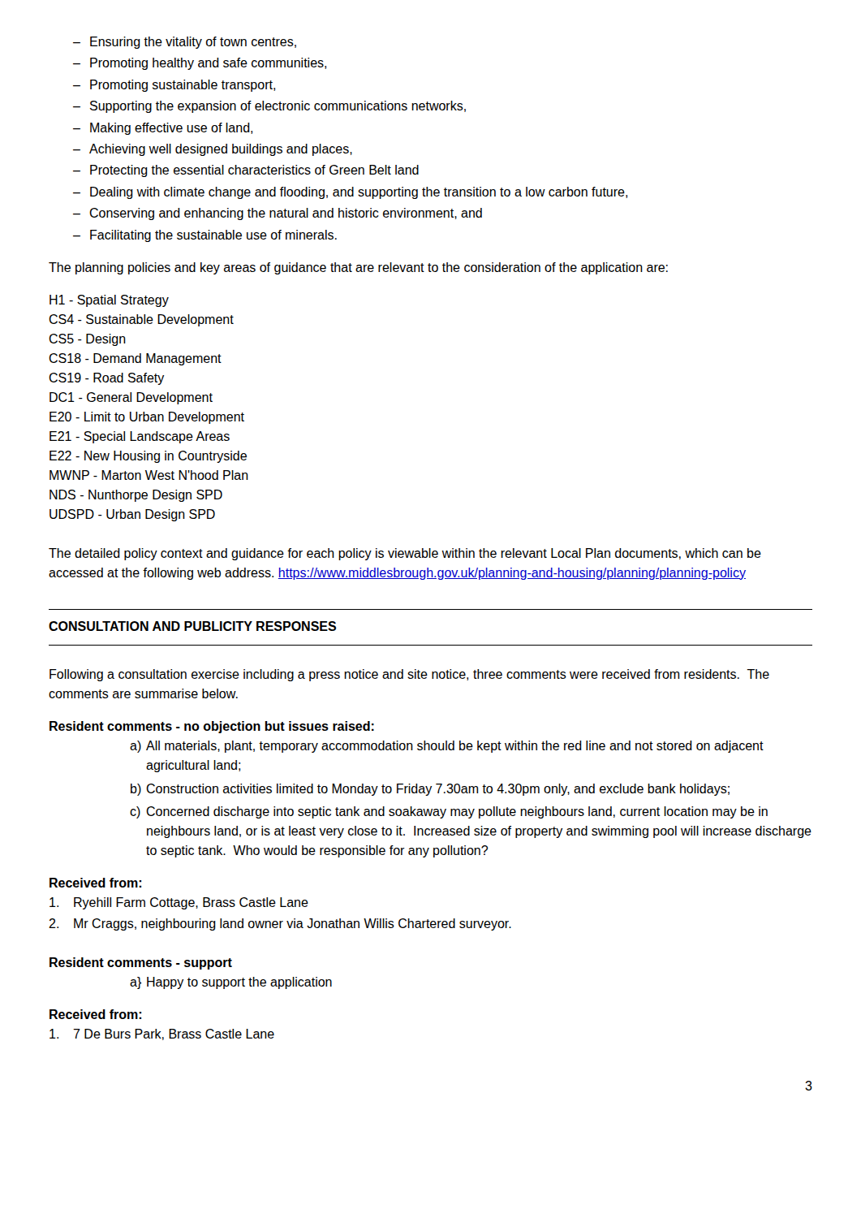Ensuring the vitality of town centres,
Promoting healthy and safe communities,
Promoting sustainable transport,
Supporting the expansion of electronic communications networks,
Making effective use of land,
Achieving well designed buildings and places,
Protecting the essential characteristics of Green Belt land
Dealing with climate change and flooding, and supporting the transition to a low carbon future,
Conserving and enhancing the natural and historic environment, and
Facilitating the sustainable use of minerals.
The planning policies and key areas of guidance that are relevant to the consideration of the application are:
H1 - Spatial Strategy
CS4 - Sustainable Development
CS5 - Design
CS18 - Demand Management
CS19 - Road Safety
DC1 - General Development
E20 - Limit to Urban Development
E21 - Special Landscape Areas
E22 - New Housing in Countryside
MWNP - Marton West N'hood Plan
NDS - Nunthorpe Design SPD
UDSPD - Urban Design SPD
The detailed policy context and guidance for each policy is viewable within the relevant Local Plan documents, which can be accessed at the following web address. https://www.middlesbrough.gov.uk/planning-and-housing/planning/planning-policy
CONSULTATION AND PUBLICITY RESPONSES
Following a consultation exercise including a press notice and site notice, three comments were received from residents. The comments are summarise below.
Resident comments - no objection but issues raised:
a) All materials, plant, temporary accommodation should be kept within the red line and not stored on adjacent agricultural land;
b) Construction activities limited to Monday to Friday 7.30am to 4.30pm only, and exclude bank holidays;
c) Concerned discharge into septic tank and soakaway may pollute neighbours land, current location may be in neighbours land, or is at least very close to it. Increased size of property and swimming pool will increase discharge to septic tank. Who would be responsible for any pollution?
Received from:
1. Ryehill Farm Cottage, Brass Castle Lane
2. Mr Craggs, neighbouring land owner via Jonathan Willis Chartered surveyor.
Resident comments - support
a}Happy to support the application
Received from:
1. 7 De Burs Park, Brass Castle Lane
3